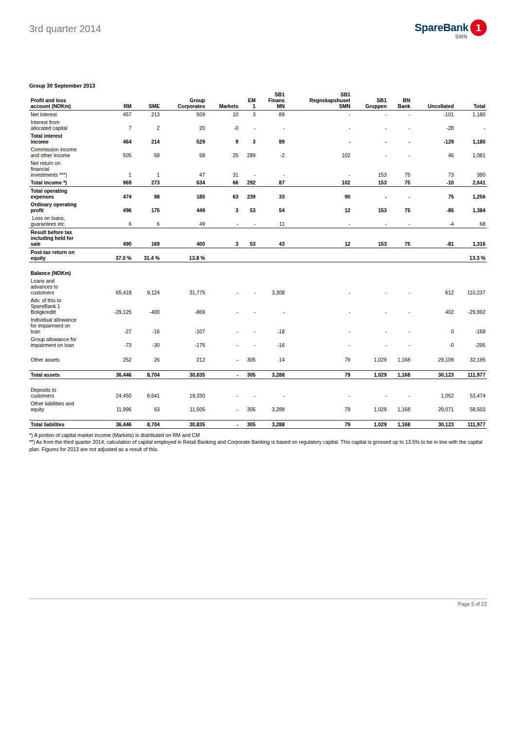3rd quarter 2014
SpareBank 1 SMN
Group 30 September 2013
| Profit and loss account (NOKm) | RM | SME | Group Corporates | Markets | EM 1 | SB1 Finans MN | SB1 Regnskapshuset SMN | SB1 Gruppen | BN Bank | Uncollated | Total |
| --- | --- | --- | --- | --- | --- | --- | --- | --- | --- | --- | --- |
| Net interest | 457 | 213 | 509 | 10 | 3 | 89 | - | - | - | -101 | 1,180 |
| Interest from allocated capital | 7 | 2 | 20 | -0 | - | - | - | - | - | -28 | - |
| Total interest income | 464 | 214 | 529 | 9 | 3 | 89 | - | - | - | -129 | 1,180 |
| Commission income and other income | 505 | 58 | 58 | 25 | 289 | -2 | 102 | - | - | 46 | 1,081 |
| Net return on financial investments ***) | 1 | 1 | 47 | 31 | - | - | - | 153 | 75 | 73 | 380 |
| Total income *) | 969 | 273 | 634 | 66 | 292 | 87 | 102 | 153 | 75 | -10 | 2,641 |
| Total operating expenses | 474 | 98 | 185 | 63 | 239 | 33 | 90 | - | - | 75 | 1,256 |
| Ordinary operating profit | 496 | 175 | 449 | 3 | 53 | 54 | 12 | 153 | 75 | -85 | 1,384 |
| Loss on loans, guarantees etc. | 6 | 6 | 49 | - | - | 11 | - | - | - | -4 | 68 |
| Result before tax including held for sale | 490 | 169 | 400 | 3 | 53 | 43 | 12 | 153 | 75 | -81 | 1,316 |
| Post-tax return on equity | 37.0 % | 31.4 % | 13.8 % | | | | | | | | 13.3 % |
| Balance (NOKm) | |
| Loans and advances to customers | 65,418 | 9,124 | 31,775 | - | - | 3,308 | - | - | - | 612 | 110,237 |
| Adv. of this to SpareBank 1 Boligkreditt | -29,125 | -400 | -869 | - | - | - | - | - | - | 402 | -29,992 |
| Individual allowance for impairment on loan | -27 | -16 | -107 | - | - | -18 | - | - | - | 0 | -168 |
| Group allowance for impairment on loan | -73 | -30 | -175 | - | - | -16 | - | - | - | -0 | -295 |
| Other assets | 252 | 26 | 212 | - | 305 | 14 | 79 | 1,029 | 1,168 | 29,109 | 32,195 |
| Total assets | 36,446 | 8,704 | 30,835 | - | 305 | 3,288 | 79 | 1,029 | 1,168 | 30,123 | 111,977 |
| Deposits to customers | 24,450 | 8,641 | 19,330 | - | - | - | - | - | - | 1,052 | 53,474 |
| Other liabilities and equity | 11,996 | 63 | 11,505 | - | 305 | 3,288 | 79 | 1,029 | 1,168 | 29,071 | 58,503 |
| Total liabilites | 36,446 | 8,704 | 30,835 | - | 305 | 3,288 | 79 | 1,029 | 1,168 | 30,123 | 111,977 |
*) A portion of capital market income (Markets) is distributed on RM and CM
**) As from the third quarter 2014, calculation of capital employed in Retail Banking and Corporate Banking is based on regulatory capital. This capital is grossed up to 13.5% to be in line with the capital plan. Figures for 2013 are not adjusted as a result of this.
Page 5 of 22